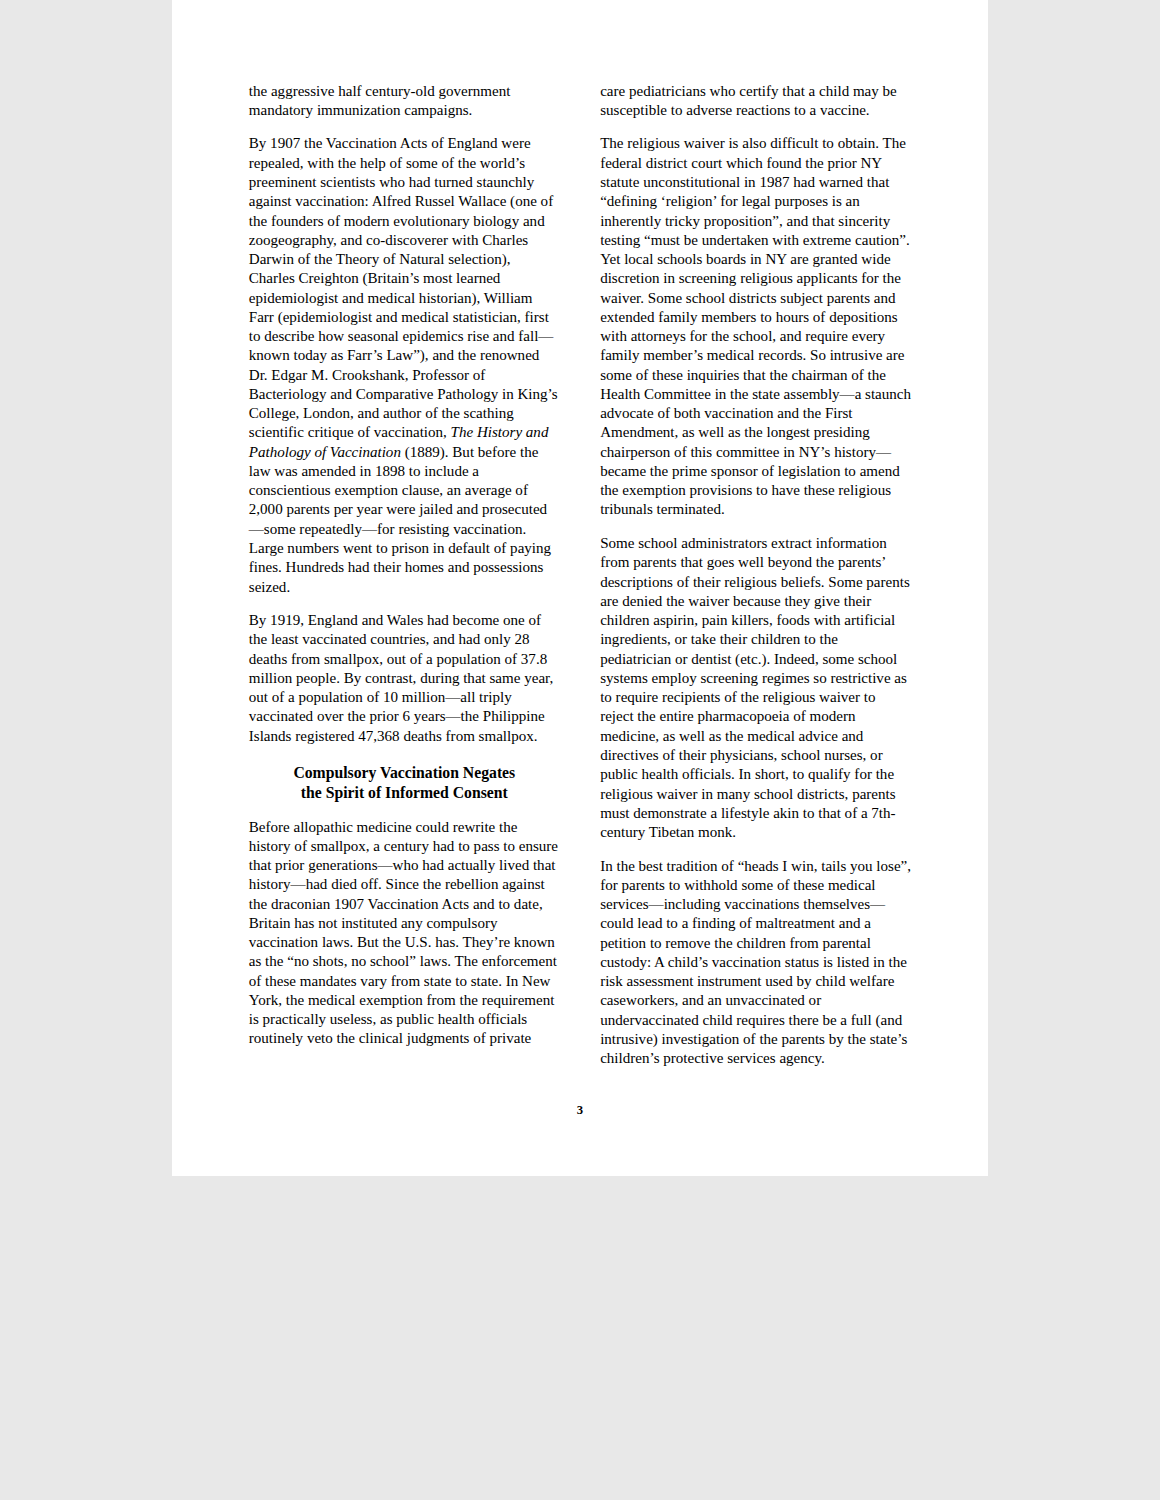the aggressive half century-old government mandatory immunization campaigns.
By 1907 the Vaccination Acts of England were repealed, with the help of some of the world’s preeminent scientists who had turned staunchly against vaccination: Alfred Russel Wallace (one of the founders of modern evolutionary biology and zoogeography, and co-discoverer with Charles Darwin of the Theory of Natural selection), Charles Creighton (Britain’s most learned epidemiologist and medical historian), William Farr (epidemiologist and medical statistician, first to describe how seasonal epidemics rise and fall—known today as Farr’s Law”), and the renowned Dr. Edgar M. Crookshank, Professor of Bacteriology and Comparative Pathology in King’s College, London, and author of the scathing scientific critique of vaccination, The History and Pathology of Vaccination (1889). But before the law was amended in 1898 to include a conscientious exemption clause, an average of 2,000 parents per year were jailed and prosecuted—some repeatedly—for resisting vaccination. Large numbers went to prison in default of paying fines. Hundreds had their homes and possessions seized.
By 1919, England and Wales had become one of the least vaccinated countries, and had only 28 deaths from smallpox, out of a population of 37.8 million people. By contrast, during that same year, out of a population of 10 million—all triply vaccinated over the prior 6 years—the Philippine Islands registered 47,368 deaths from smallpox.
Compulsory Vaccination Negates
the Spirit of Informed Consent
Before allopathic medicine could rewrite the history of smallpox, a century had to pass to ensure that prior generations—who had actually lived that history—had died off. Since the rebellion against the draconian 1907 Vaccination Acts and to date, Britain has not instituted any compulsory vaccination laws. But the U.S. has. They’re known as the “no shots, no school” laws. The enforcement of these mandates vary from state to state. In New York, the medical exemption from the requirement is practically useless, as public health officials routinely veto the clinical judgments of private care pediatricians who certify that a child may be susceptible to adverse reactions to a vaccine.
The religious waiver is also difficult to obtain. The federal district court which found the prior NY statute unconstitutional in 1987 had warned that “defining ‘religion’ for legal purposes is an inherently tricky proposition”, and that sincerity testing “must be undertaken with extreme caution”. Yet local schools boards in NY are granted wide discretion in screening religious applicants for the waiver. Some school districts subject parents and extended family members to hours of depositions with attorneys for the school, and require every family member’s medical records. So intrusive are some of these inquiries that the chairman of the Health Committee in the state assembly—a staunch advocate of both vaccination and the First Amendment, as well as the longest presiding chairperson of this committee in NY’s history—became the prime sponsor of legislation to amend the exemption provisions to have these religious tribunals terminated.
Some school administrators extract information from parents that goes well beyond the parents’ descriptions of their religious beliefs. Some parents are denied the waiver because they give their children aspirin, pain killers, foods with artificial ingredients, or take their children to the pediatrician or dentist (etc.). Indeed, some school systems employ screening regimes so restrictive as to require recipients of the religious waiver to reject the entire pharmacopoeia of modern medicine, as well as the medical advice and directives of their physicians, school nurses, or public health officials. In short, to qualify for the religious waiver in many school districts, parents must demonstrate a lifestyle akin to that of a 7th-century Tibetan monk.
In the best tradition of “heads I win, tails you lose”, for parents to withhold some of these medical services—including vaccinations themselves—could lead to a finding of maltreatment and a petition to remove the children from parental custody: A child’s vaccination status is listed in the risk assessment instrument used by child welfare caseworkers, and an unvaccinated or undervaccinated child requires there be a full (and intrusive) investigation of the parents by the state’s children’s protective services agency.
3